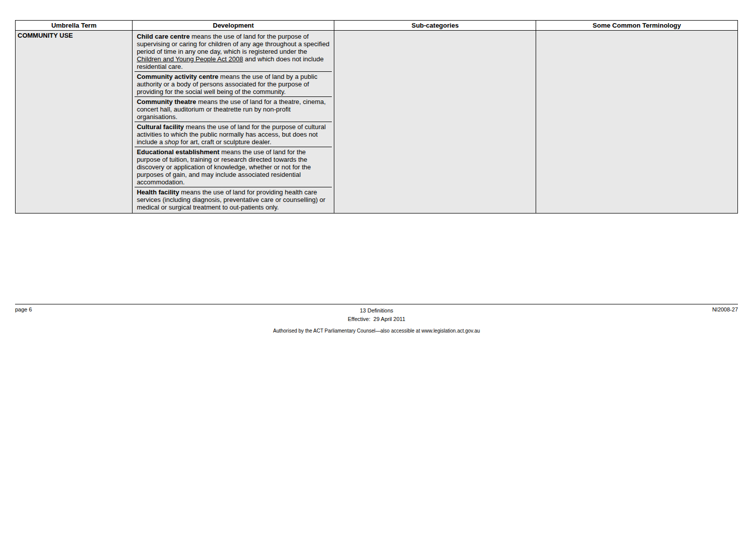| Umbrella Term | Development | Sub-categories | Some Common Terminology |
| --- | --- | --- | --- |
| COMMUNITY USE | / Child care centre means the use of land for the purpose of supervising or caring for children of any age throughout a specified period of time in any one day, which is registered under the Children and Young People Act 2008 and which does not include residential care. / / Community activity centre means the use of land by a public authority or a body of persons associated for the purpose of providing for the social well being of the community. / / Community theatre means the use of land for a theatre, cinema, concert hall, auditorium or theatrette run by non-profit organisations. / / Cultural facility means the use of land for the purpose of cultural activities to which the public normally has access, but does not include a shop for art, craft or sculpture dealer. / / Educational establishment means the use of land for the purpose of tuition, training or research directed towards the discovery or application of knowledge, whether or not for the purposes of gain, and may include associated residential accommodation. / / Health facility means the use of land for providing health care services (including diagnosis, preventative care or counselling) or medical or surgical treatment to out-patients only. / | | |
page 6
NI2008-27
13 Definitions
Effective: 29 April 2011
Authorised by the ACT Parliamentary Counsel—also accessible at www.legislation.act.gov.au